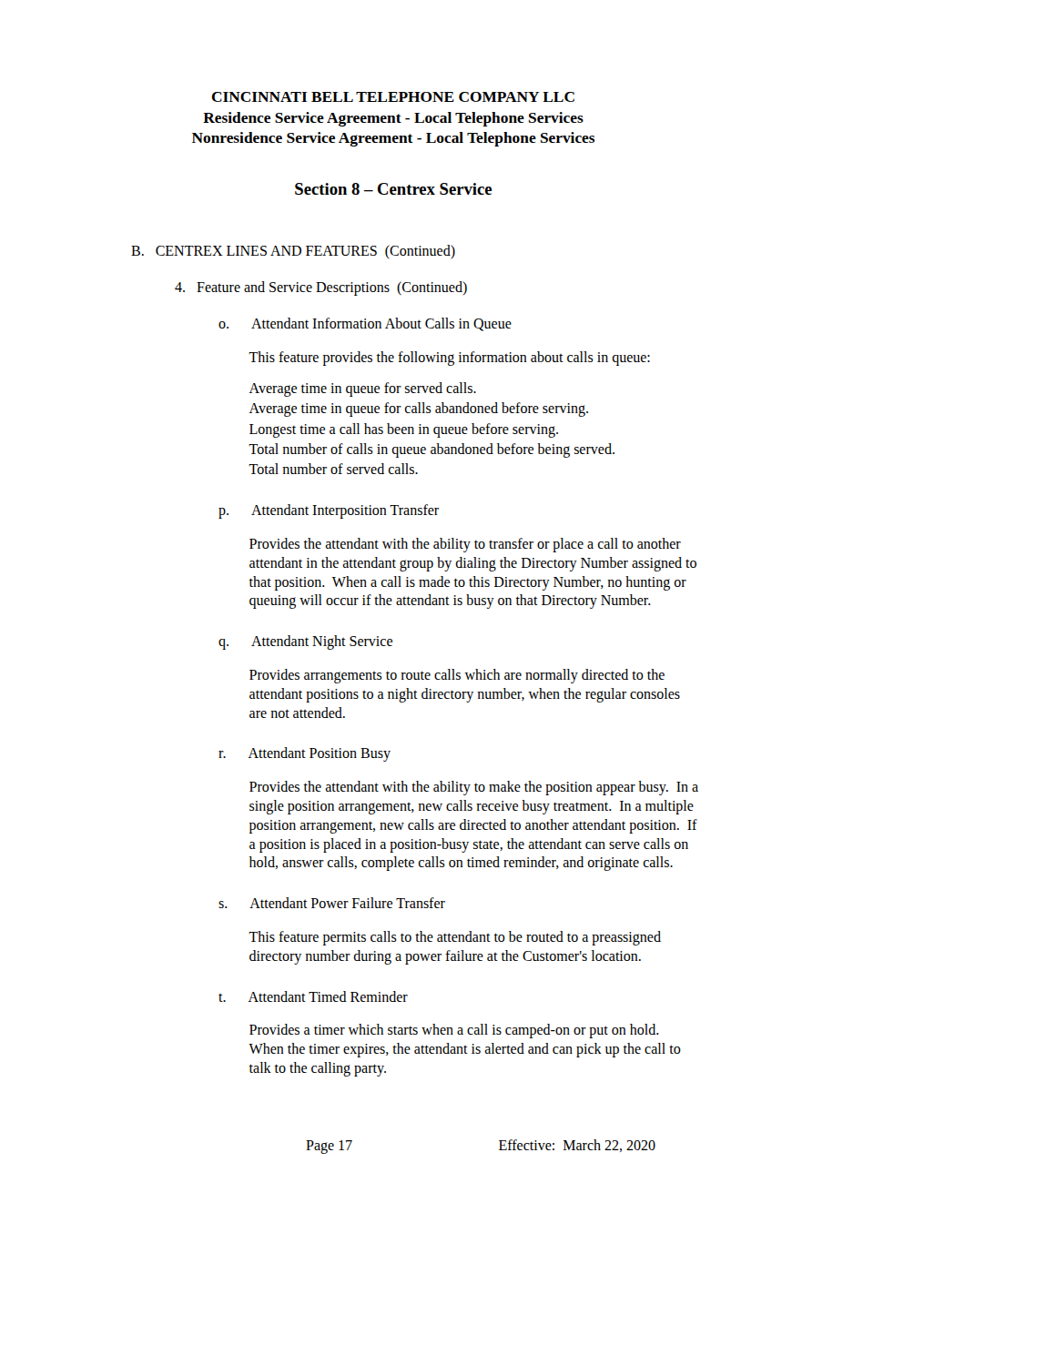CINCINNATI BELL TELEPHONE COMPANY LLC
Residence Service Agreement - Local Telephone Services
Nonresidence Service Agreement - Local Telephone Services
Section 8 – Centrex Service
B. CENTREX LINES AND FEATURES (Continued)
4. Feature and Service Descriptions (Continued)
o. Attendant Information About Calls in Queue
This feature provides the following information about calls in queue:
Average time in queue for served calls.
Average time in queue for calls abandoned before serving.
Longest time a call has been in queue before serving.
Total number of calls in queue abandoned before being served.
Total number of served calls.
p. Attendant Interposition Transfer
Provides the attendant with the ability to transfer or place a call to another attendant in the attendant group by dialing the Directory Number assigned to that position. When a call is made to this Directory Number, no hunting or queuing will occur if the attendant is busy on that Directory Number.
q. Attendant Night Service
Provides arrangements to route calls which are normally directed to the attendant positions to a night directory number, when the regular consoles are not attended.
r. Attendant Position Busy
Provides the attendant with the ability to make the position appear busy. In a single position arrangement, new calls receive busy treatment. In a multiple position arrangement, new calls are directed to another attendant position. If a position is placed in a position-busy state, the attendant can serve calls on hold, answer calls, complete calls on timed reminder, and originate calls.
s. Attendant Power Failure Transfer
This feature permits calls to the attendant to be routed to a preassigned directory number during a power failure at the Customer's location.
t. Attendant Timed Reminder
Provides a timer which starts when a call is camped-on or put on hold. When the timer expires, the attendant is alerted and can pick up the call to talk to the calling party.
Page 17 Effective: March 22, 2020